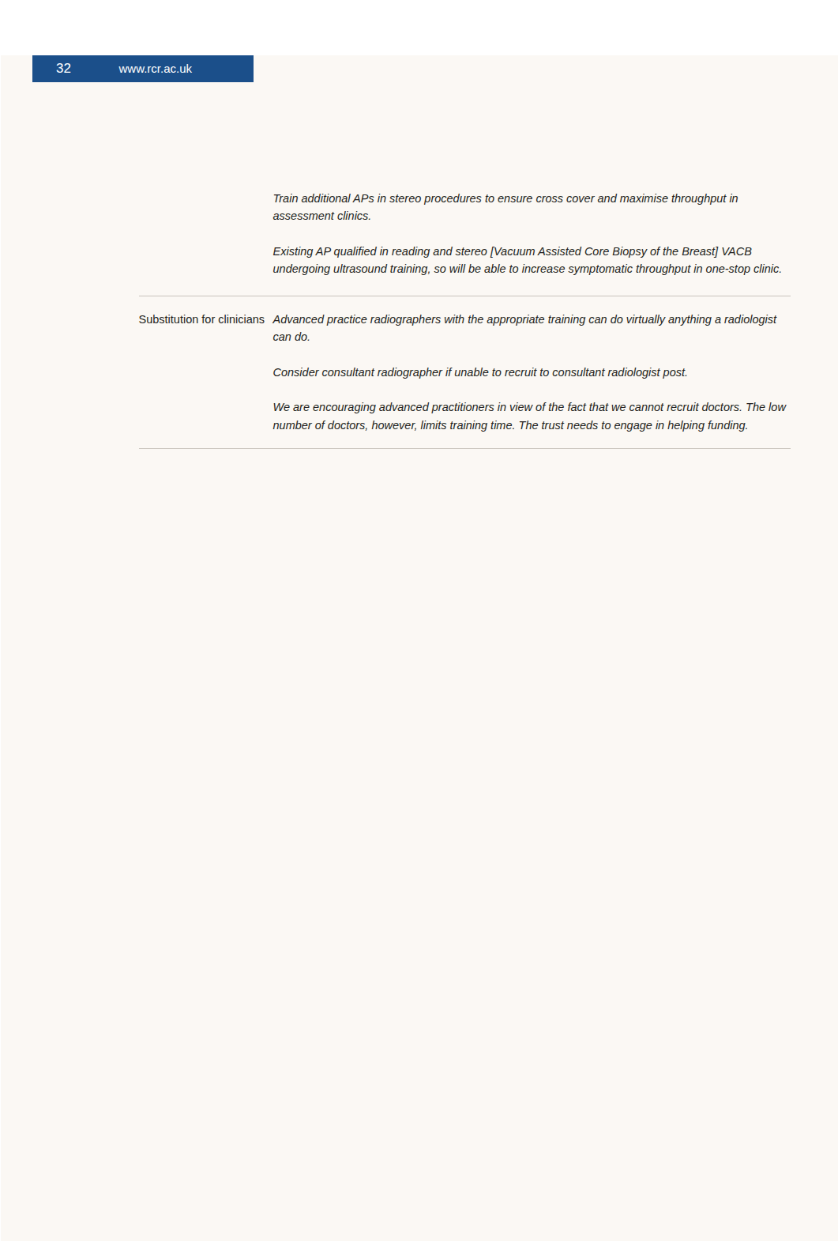32
www.rcr.ac.uk
Train additional APs in stereo procedures to ensure cross cover and maximise throughput in assessment clinics.
Existing AP qualified in reading and stereo [Vacuum Assisted Core Biopsy of the Breast] VACB undergoing ultrasound training, so will be able to increase symptomatic throughput in one-stop clinic.
Substitution for clinicians
Advanced practice radiographers with the appropriate training can do virtually anything a radiologist can do.
Consider consultant radiographer if unable to recruit to consultant radiologist post.
We are encouraging advanced practitioners in view of the fact that we cannot recruit doctors. The low number of doctors, however, limits training time. The trust needs to engage in helping funding.